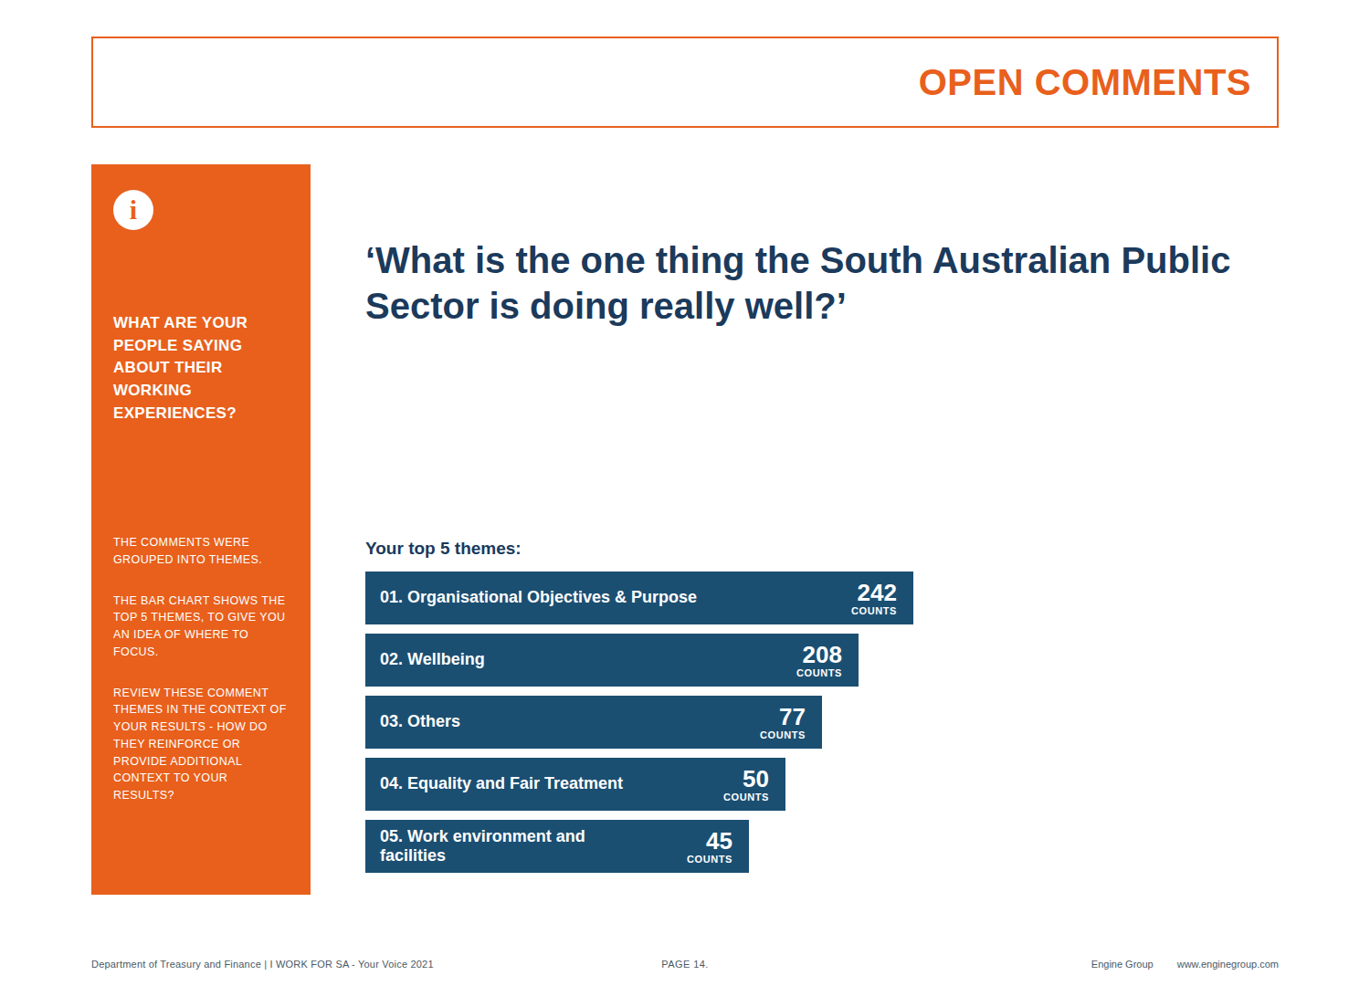Open Comments
i
What are your people saying about their working experiences?
The comments were grouped into themes.
The bar chart shows the top 5 themes, to give you an idea of where to focus.
Review these comment themes in the context of your results - how do they reinforce or provide additional context to your results?
‘What is the one thing the South Australian Public Sector is doing really well?’
Your top 5 themes:
01. Organisational Objectives & Purpose 242 COUNTS
02. Wellbeing 208 COUNTS
03. Others 77 COUNTS
04. Equality and Fair Treatment 50 COUNTS
05. Work environment and facilities 45 COUNTS
Department of Treasury and Finance | I WORK FOR SA - Your Voice 2021
PAGE 14.
Engine Group www.enginegroup.com